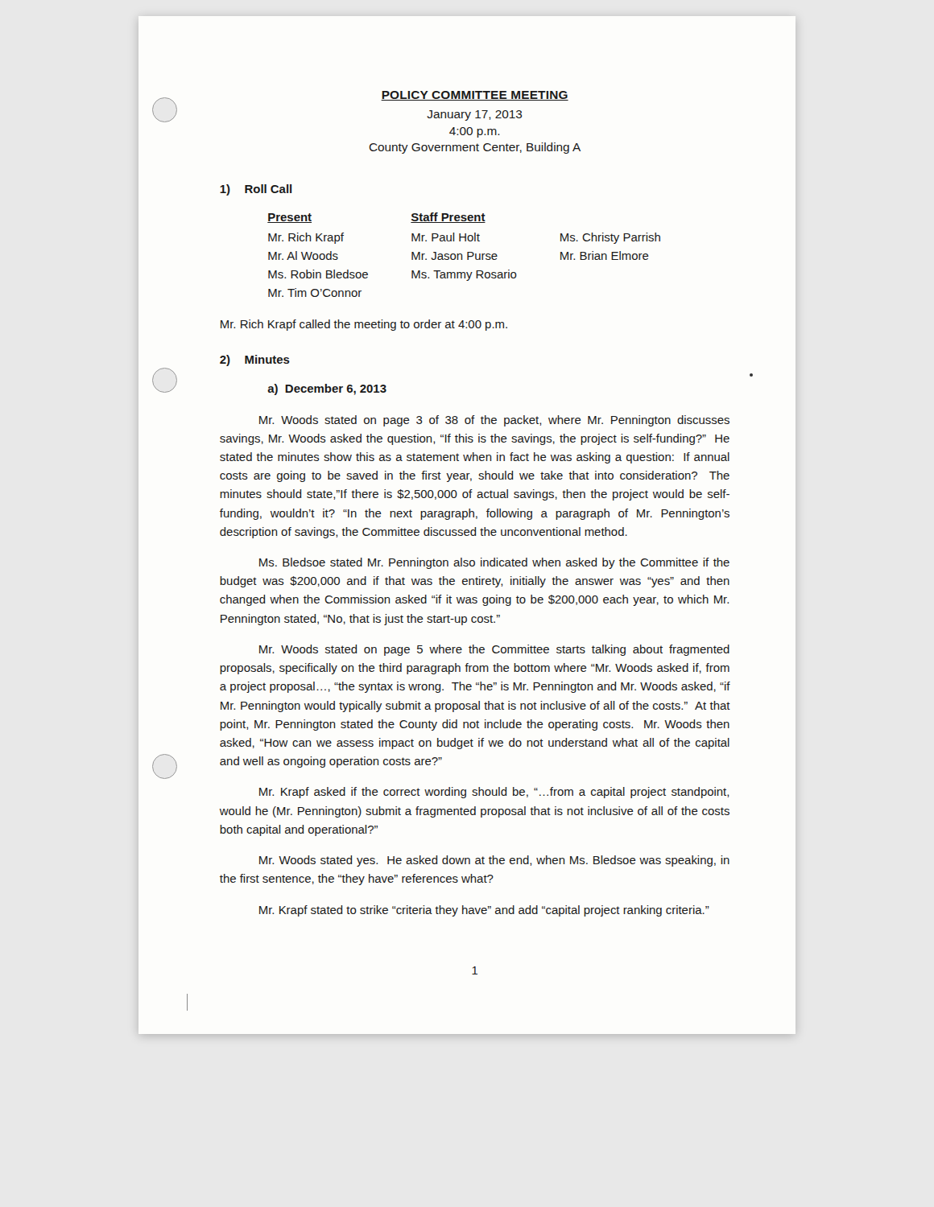POLICY COMMITTEE MEETING
January 17, 2013
4:00 p.m.
County Government Center, Building A
1) Roll Call
| Present | Staff Present | |
| --- | --- | --- |
| Mr. Rich Krapf | Mr. Paul Holt | Ms. Christy Parrish |
| Mr. Al Woods | Mr. Jason Purse | Mr. Brian Elmore |
| Ms. Robin Bledsoe | Ms. Tammy Rosario | |
| Mr. Tim O’Connor | | |
Mr. Rich Krapf called the meeting to order at 4:00 p.m.
2) Minutes
a) December 6, 2013
Mr. Woods stated on page 3 of 38 of the packet, where Mr. Pennington discusses savings, Mr. Woods asked the question, “If this is the savings, the project is self-funding?” He stated the minutes show this as a statement when in fact he was asking a question: If annual costs are going to be saved in the first year, should we take that into consideration? The minutes should state,”If there is $2,500,000 of actual savings, then the project would be self-funding, wouldn’t it? “In the next paragraph, following a paragraph of Mr. Pennington’s description of savings, the Committee discussed the unconventional method.
Ms. Bledsoe stated Mr. Pennington also indicated when asked by the Committee if the budget was $200,000 and if that was the entirety, initially the answer was “yes” and then changed when the Commission asked “if it was going to be $200,000 each year, to which Mr. Pennington stated, “No, that is just the start-up cost.”
Mr. Woods stated on page 5 where the Committee starts talking about fragmented proposals, specifically on the third paragraph from the bottom where “Mr. Woods asked if, from a project proposal…, “the syntax is wrong. The “he” is Mr. Pennington and Mr. Woods asked, “if Mr. Pennington would typically submit a proposal that is not inclusive of all of the costs.” At that point, Mr. Pennington stated the County did not include the operating costs. Mr. Woods then asked, “How can we assess impact on budget if we do not understand what all of the capital and well as ongoing operation costs are?”
Mr. Krapf asked if the correct wording should be, “…from a capital project standpoint, would he (Mr. Pennington) submit a fragmented proposal that is not inclusive of all of the costs both capital and operational?”
Mr. Woods stated yes. He asked down at the end, when Ms. Bledsoe was speaking, in the first sentence, the “they have” references what?
Mr. Krapf stated to strike “criteria they have” and add “capital project ranking criteria.”
1